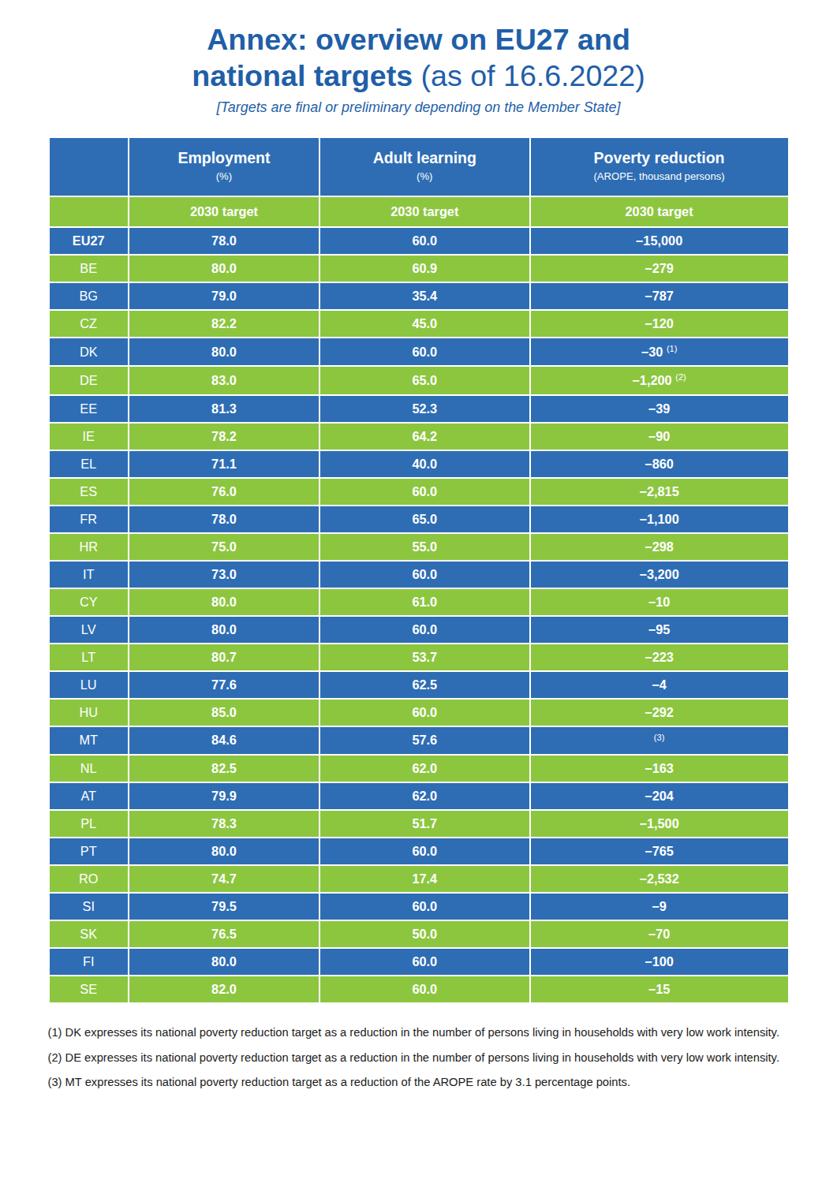Annex: overview on EU27 and
national targets (as of 16.6.2022)
[Targets are final or preliminary depending on the Member State]
| | Employment (%) | Adult learning (%) | Poverty reduction (AROPE, thousand persons) |
| --- | --- | --- | --- |
| | 2030 target | 2030 target | 2030 target |
| EU27 | 78.0 | 60.0 | −15,000 |
| BE | 80.0 | 60.9 | −279 |
| BG | 79.0 | 35.4 | −787 |
| CZ | 82.2 | 45.0 | −120 |
| DK | 80.0 | 60.0 | −30 (1) |
| DE | 83.0 | 65.0 | −1,200 (2) |
| EE | 81.3 | 52.3 | −39 |
| IE | 78.2 | 64.2 | −90 |
| EL | 71.1 | 40.0 | −860 |
| ES | 76.0 | 60.0 | −2,815 |
| FR | 78.0 | 65.0 | −1,100 |
| HR | 75.0 | 55.0 | −298 |
| IT | 73.0 | 60.0 | −3,200 |
| CY | 80.0 | 61.0 | −10 |
| LV | 80.0 | 60.0 | −95 |
| LT | 80.7 | 53.7 | −223 |
| LU | 77.6 | 62.5 | −4 |
| HU | 85.0 | 60.0 | −292 |
| MT | 84.6 | 57.6 | (3) |
| NL | 82.5 | 62.0 | −163 |
| AT | 79.9 | 62.0 | −204 |
| PL | 78.3 | 51.7 | −1,500 |
| PT | 80.0 | 60.0 | −765 |
| RO | 74.7 | 17.4 | −2,532 |
| SI | 79.5 | 60.0 | −9 |
| SK | 76.5 | 50.0 | −70 |
| FI | 80.0 | 60.0 | −100 |
| SE | 82.0 | 60.0 | −15 |
(1) DK expresses its national poverty reduction target as a reduction in the number of persons living in households with very low work intensity.
(2) DE expresses its national poverty reduction target as a reduction in the number of persons living in households with very low work intensity.
(3) MT expresses its national poverty reduction target as a reduction of the AROPE rate by 3.1 percentage points.